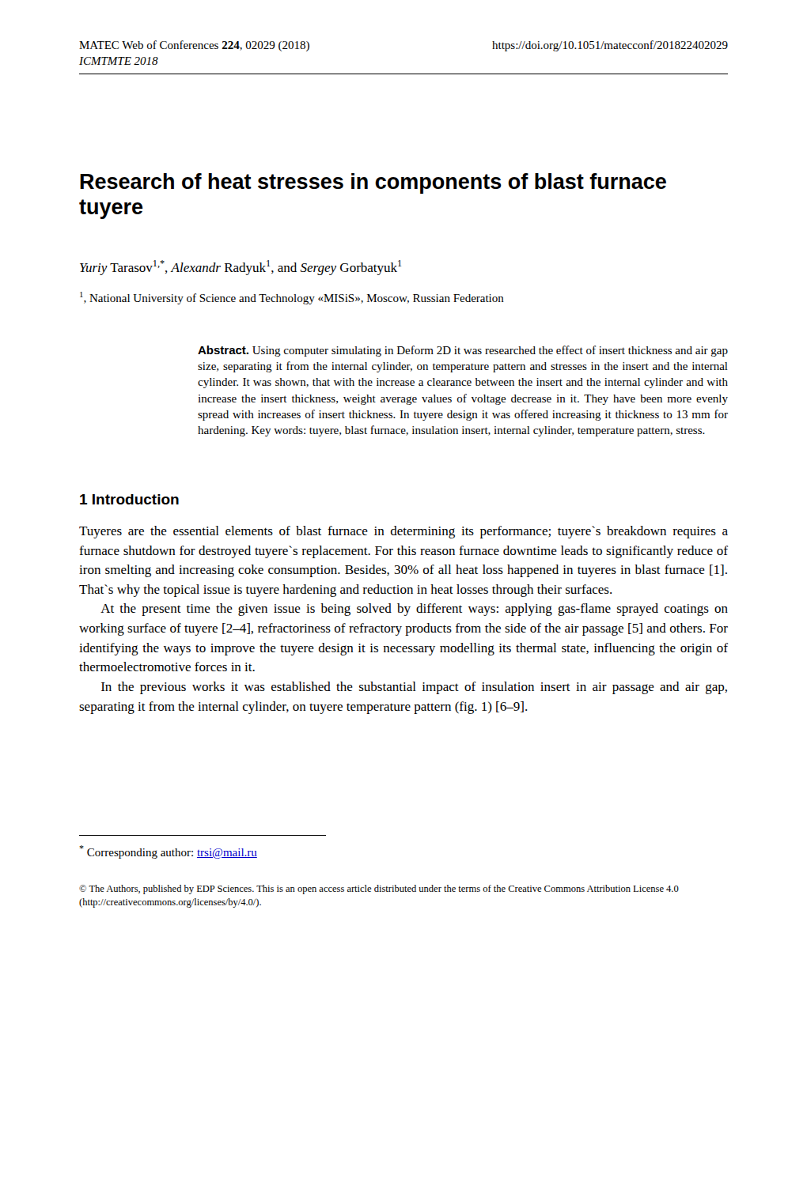MATEC Web of Conferences 224, 02029 (2018)
ICMTMTE 2018
https://doi.org/10.1051/matecconf/201822402029
Research of heat stresses in components of blast furnace tuyere
Yuriy Tarasov1,*, Alexandr Radyuk1, and Sergey Gorbatyuk1
1, National University of Science and Technology «MISiS», Moscow, Russian Federation
Abstract. Using computer simulating in Deform 2D it was researched the effect of insert thickness and air gap size, separating it from the internal cylinder, on temperature pattern and stresses in the insert and the internal cylinder. It was shown, that with the increase a clearance between the insert and the internal cylinder and with increase the insert thickness, weight average values of voltage decrease in it. They have been more evenly spread with increases of insert thickness. In tuyere design it was offered increasing it thickness to 13 mm for hardening. Key words: tuyere, blast furnace, insulation insert, internal cylinder, temperature pattern, stress.
1 Introduction
Tuyeres are the essential elements of blast furnace in determining its performance; tuyere`s breakdown requires a furnace shutdown for destroyed tuyere`s replacement. For this reason furnace downtime leads to significantly reduce of iron smelting and increasing coke consumption. Besides, 30% of all heat loss happened in tuyeres in blast furnace [1]. That`s why the topical issue is tuyere hardening and reduction in heat losses through their surfaces.
At the present time the given issue is being solved by different ways: applying gas-flame sprayed coatings on working surface of tuyere [2–4], refractoriness of refractory products from the side of the air passage [5] and others. For identifying the ways to improve the tuyere design it is necessary modelling its thermal state, influencing the origin of thermoelectromotive forces in it.
In the previous works it was established the substantial impact of insulation insert in air passage and air gap, separating it from the internal cylinder, on tuyere temperature pattern (fig. 1) [6–9].
* Corresponding author: trsi@mail.ru
© The Authors, published by EDP Sciences. This is an open access article distributed under the terms of the Creative Commons Attribution License 4.0 (http://creativecommons.org/licenses/by/4.0/).